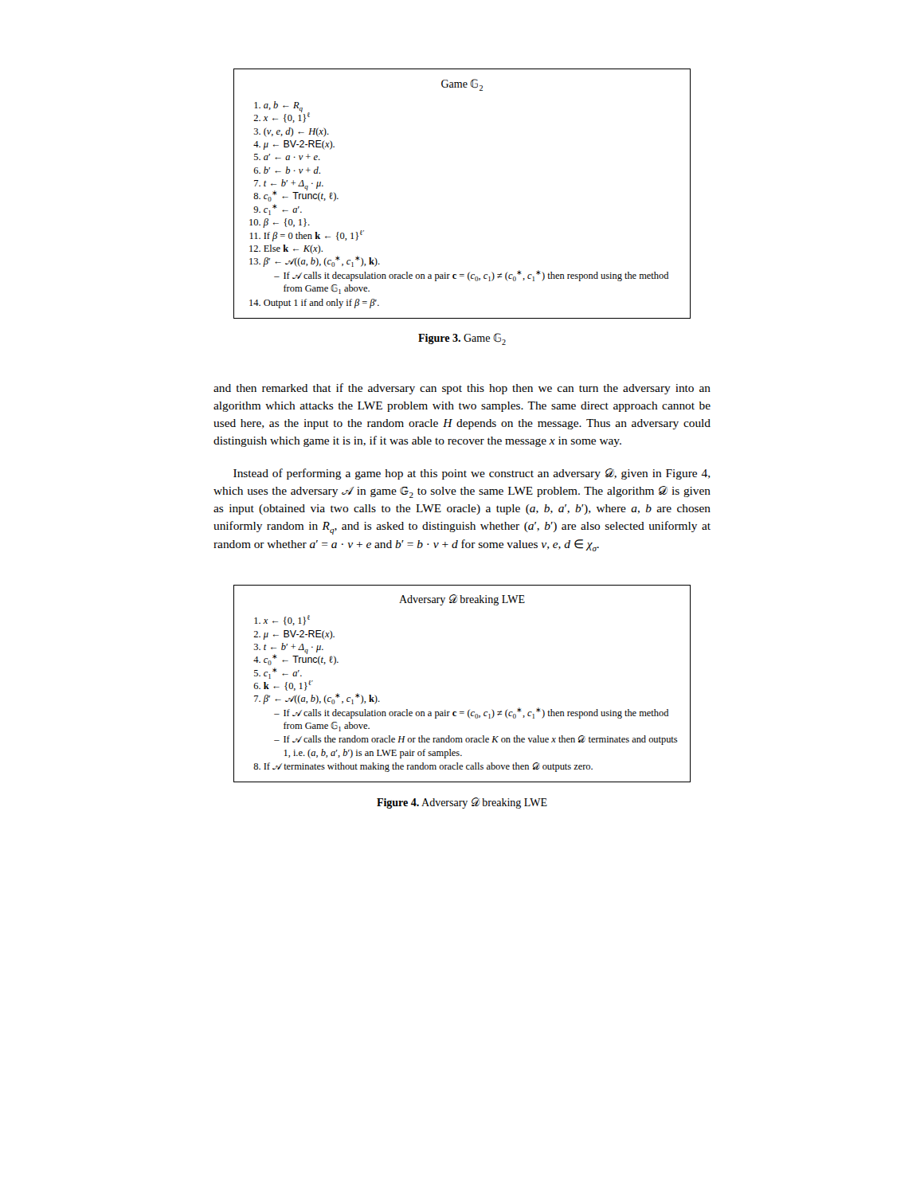Game 𝔾2
a, b ← Rq
x ← {0, 1}ℓ
(v, e, d) ← H(x).
μ ← BV-2-RE(x).
a′ ← a · v + e.
b′ ← b · v + d.
t ← b′ + Δq · μ.
c0∗ ← Trunc(t, ℓ).
c1∗ ← a′.
β ← {0, 1}.
If β = 0 then k ← {0, 1}ℓ′
Else k ← K(x).
β′ ← 𝒜((a, b), (c0∗, c1∗), k).
If 𝒜 calls it decapsulation oracle on a pair c = (c0, c1) ≠ (c0∗, c1∗) then respond using the method from Game 𝔾1 above.
Output 1 if and only if β = β′.
Figure 3. Game 𝔾2
and then remarked that if the adversary can spot this hop then we can turn the adversary into an algorithm which attacks the LWE problem with two samples. The same direct approach cannot be used here, as the input to the random oracle H depends on the message. Thus an adversary could distinguish which game it is in, if it was able to recover the message x in some way.
Instead of performing a game hop at this point we construct an adversary 𝒟, given in Figure 4, which uses the adversary 𝒜 in game 𝔾2 to solve the same LWE problem. The algorithm 𝒟 is given as input (obtained via two calls to the LWE oracle) a tuple (a, b, a′, b′), where a, b are chosen uniformly random in Rq, and is asked to distinguish whether (a′, b′) are also selected uniformly at random or whether a′ = a · v + e and b′ = b · v + d for some values v, e, d ∈ χσ.
Adversary 𝒟 breaking LWE
x ← {0, 1}ℓ
μ ← BV-2-RE(x).
t ← b′ + Δq · μ.
c0∗ ← Trunc(t, ℓ).
c1∗ ← a′.
k ← {0, 1}ℓ′
β′ ← 𝒜((a, b), (c0∗, c1∗), k).
If 𝒜 calls it decapsulation oracle on a pair c = (c0, c1) ≠ (c0∗, c1∗) then respond using the method from Game 𝔾1 above.
If 𝒜 calls the random oracle H or the random oracle K on the value x then 𝒟 terminates and outputs 1, i.e. (a, b, a′, b′) is an LWE pair of samples.
If 𝒜 terminates without making the random oracle calls above then 𝒟 outputs zero.
Figure 4. Adversary 𝒟 breaking LWE